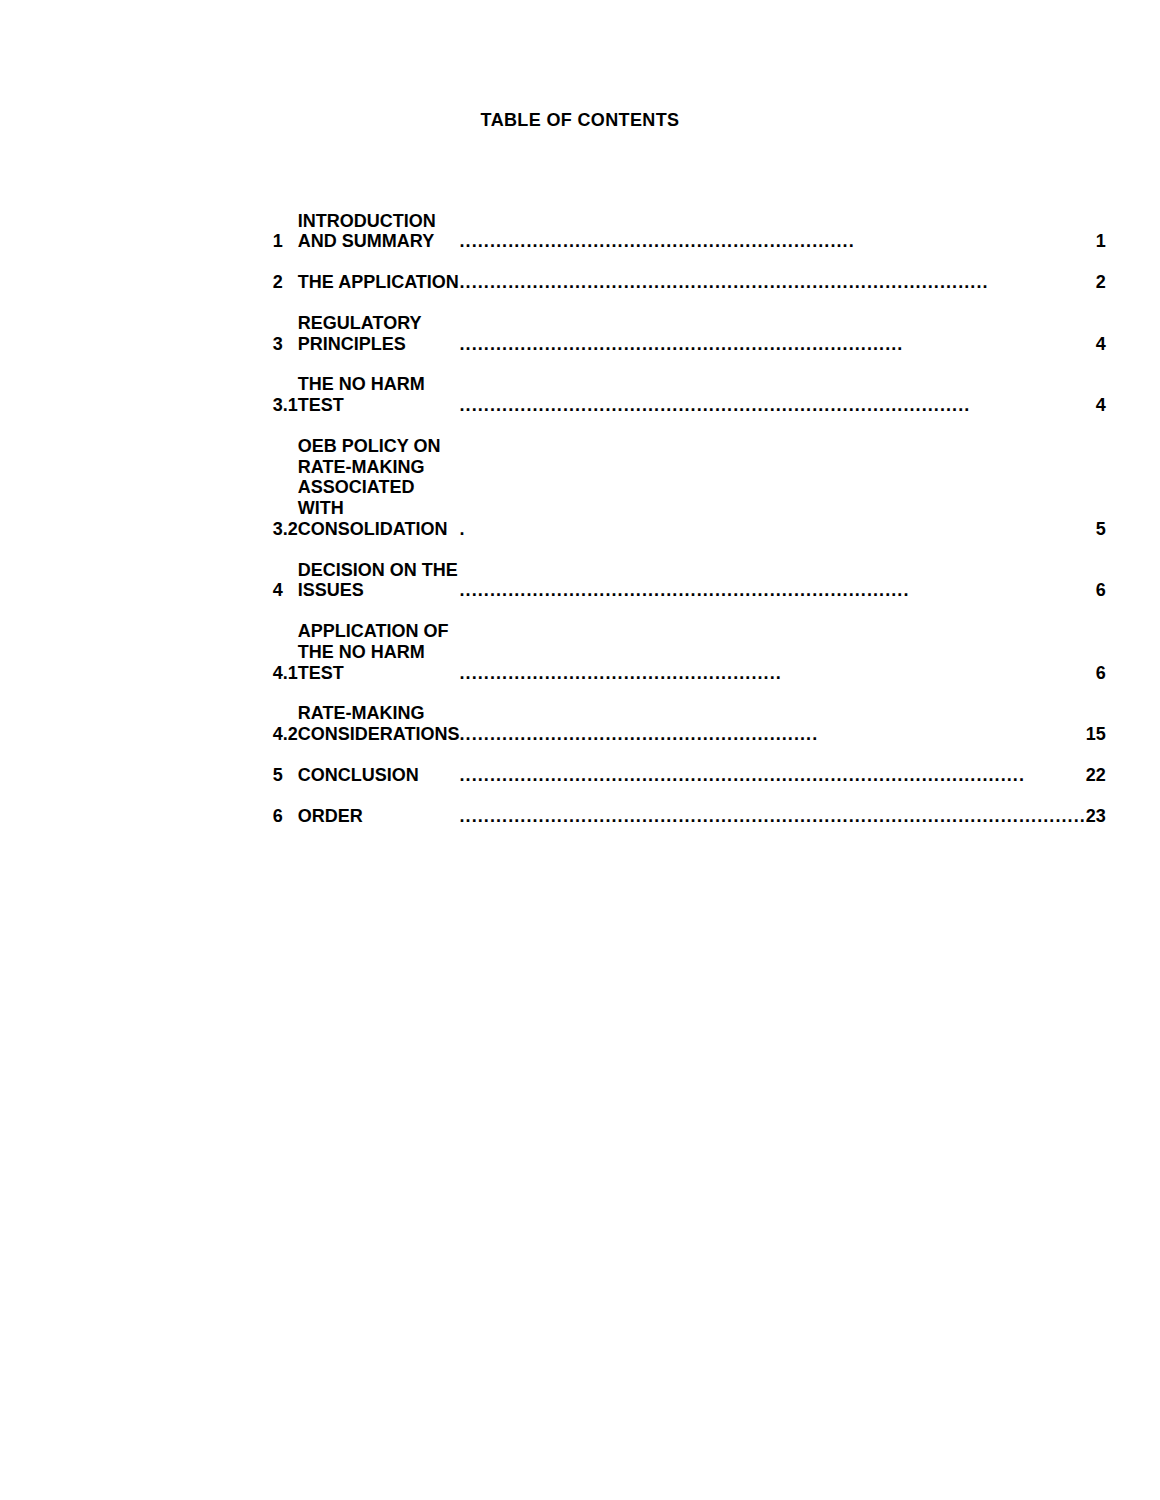TABLE OF CONTENTS
| 1 | INTRODUCTION AND SUMMARY | ................................................................. | 1 |
| 2 | THE APPLICATION | ....................................................................................... | 2 |
| 3 | REGULATORY PRINCIPLES | ......................................................................... | 4 |
| 3.1 | THE NO HARM TEST | .................................................................................... | 4 |
| 3.2 | OEB POLICY ON RATE-MAKING ASSOCIATED WITH CONSOLIDATION | . | 5 |
| 4 | DECISION ON THE ISSUES | .......................................................................... | 6 |
| 4.1 | APPLICATION OF THE NO HARM TEST | ..................................................... | 6 |
| 4.2 | RATE-MAKING CONSIDERATIONS | ........................................................... | 15 |
| 5 | CONCLUSION | ............................................................................................. | 22 |
| 6 | ORDER | ....................................................................................................... | 23 |